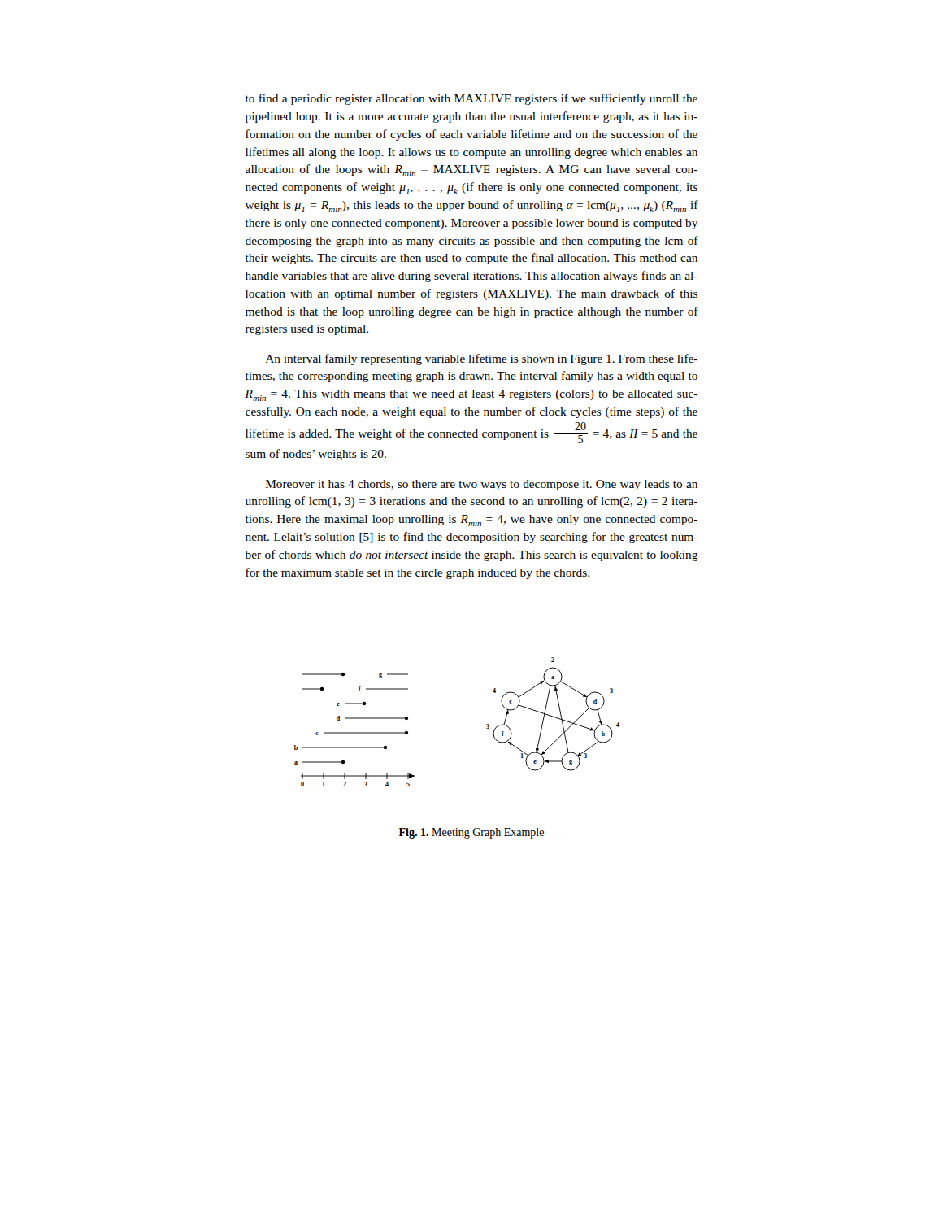to find a periodic register allocation with MAXLIVE registers if we sufficiently unroll the pipelined loop. It is a more accurate graph than the usual interference graph, as it has information on the number of cycles of each variable lifetime and on the succession of the lifetimes all along the loop. It allows us to compute an unrolling degree which enables an allocation of the loops with Rmin = MAXLIVE registers. A MG can have several connected components of weight μ1, . . . , μk (if there is only one connected component, its weight is μ1 = Rmin), this leads to the upper bound of unrolling α = lcm(μ1, ..., μk) (Rmin if there is only one connected component). Moreover a possible lower bound is computed by decomposing the graph into as many circuits as possible and then computing the lcm of their weights. The circuits are then used to compute the final allocation. This method can handle variables that are alive during several iterations. This allocation always finds an allocation with an optimal number of registers (MAXLIVE). The main drawback of this method is that the loop unrolling degree can be high in practice although the number of registers used is optimal.
An interval family representing variable lifetime is shown in Figure 1. From these lifetimes, the corresponding meeting graph is drawn. The interval family has a width equal to Rmin = 4. This width means that we need at least 4 registers (colors) to be allocated successfully. On each node, a weight equal to the number of clock cycles (time steps) of the lifetime is added. The weight of the connected component is 205 = 4, as II = 5 and the sum of nodes’ weights is 20.
Moreover it has 4 chords, so there are two ways to decompose it. One way leads to an unrolling of lcm(1, 3) = 3 iterations and the second to an unrolling of lcm(2, 2) = 2 iterations. Here the maximal loop unrolling is Rmin = 4, we have only one connected component. Lelait’s solution [5] is to find the decomposition by searching for the greatest number of chords which do not intersect inside the graph. This search is equivalent to looking for the maximum stable set in the circle graph induced by the chords.
0 1 2 3 4 5 a b c d e f g a 2 c 4 d 3 f 3 b 4 e 1 g 3
Fig. 1. Meeting Graph Example